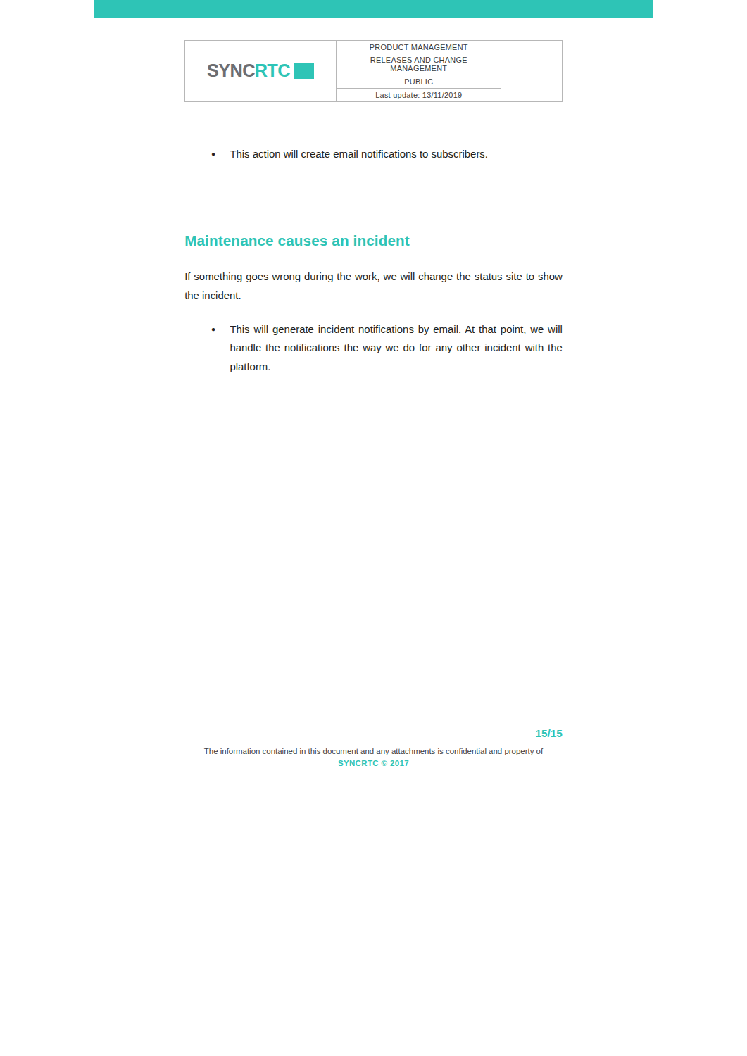| SYNC RTC | PRODUCT MANAGEMENT | |
| RELEASES AND CHANGE MANAGEMENT |
| PUBLIC |
| Last update: 13/11/2019 |
This action will create email notifications to subscribers.
Maintenance causes an incident
If something goes wrong during the work, we will change the status site to show the incident.
This will generate incident notifications by email. At that point, we will handle the notifications the way we do for any other incident with the platform.
15/15
The information contained in this document and any attachments is confidential and property of
SYNCRTC © 2017